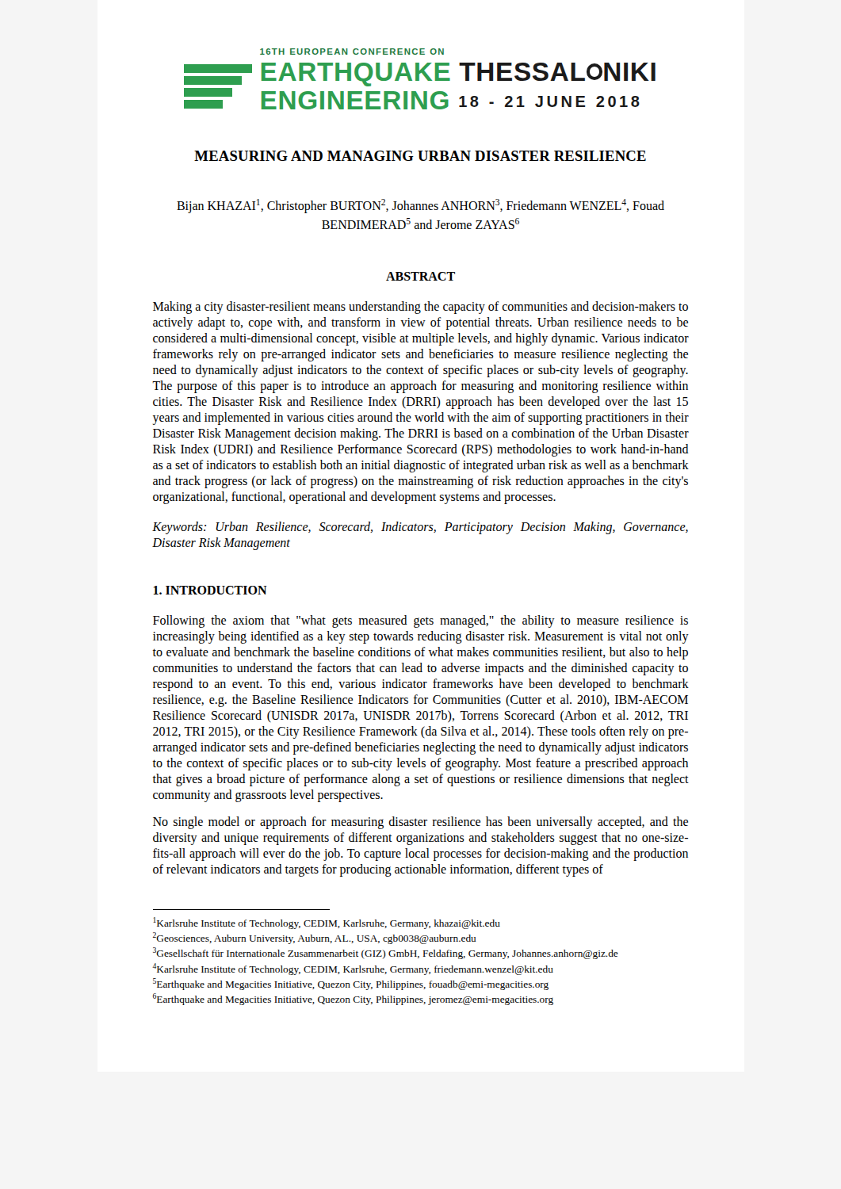16TH EUROPEAN CONFERENCE ON
EARTHQUAKE THESSAL NIKI
ENGINEERING 18 - 21 JUNE 2018
MEASURING AND MANAGING URBAN DISASTER RESILIENCE
Bijan KHAZAI1, Christopher BURTON2, Johannes ANHORN3, Friedemann WENZEL4, Fouad BENDIMERAD5 and Jerome ZAYAS6
ABSTRACT
Making a city disaster-resilient means understanding the capacity of communities and decision-makers to actively adapt to, cope with, and transform in view of potential threats. Urban resilience needs to be considered a multi-dimensional concept, visible at multiple levels, and highly dynamic. Various indicator frameworks rely on pre-arranged indicator sets and beneficiaries to measure resilience neglecting the need to dynamically adjust indicators to the context of specific places or sub-city levels of geography. The purpose of this paper is to introduce an approach for measuring and monitoring resilience within cities. The Disaster Risk and Resilience Index (DRRI) approach has been developed over the last 15 years and implemented in various cities around the world with the aim of supporting practitioners in their Disaster Risk Management decision making. The DRRI is based on a combination of the Urban Disaster Risk Index (UDRI) and Resilience Performance Scorecard (RPS) methodologies to work hand-in-hand as a set of indicators to establish both an initial diagnostic of integrated urban risk as well as a benchmark and track progress (or lack of progress) on the mainstreaming of risk reduction approaches in the city's organizational, functional, operational and development systems and processes.
Keywords: Urban Resilience, Scorecard, Indicators, Participatory Decision Making, Governance, Disaster Risk Management
1. INTRODUCTION
Following the axiom that "what gets measured gets managed," the ability to measure resilience is increasingly being identified as a key step towards reducing disaster risk. Measurement is vital not only to evaluate and benchmark the baseline conditions of what makes communities resilient, but also to help communities to understand the factors that can lead to adverse impacts and the diminished capacity to respond to an event. To this end, various indicator frameworks have been developed to benchmark resilience, e.g. the Baseline Resilience Indicators for Communities (Cutter et al. 2010), IBM-AECOM Resilience Scorecard (UNISDR 2017a, UNISDR 2017b), Torrens Scorecard (Arbon et al. 2012, TRI 2012, TRI 2015), or the City Resilience Framework (da Silva et al., 2014). These tools often rely on pre-arranged indicator sets and pre-defined beneficiaries neglecting the need to dynamically adjust indicators to the context of specific places or to sub-city levels of geography. Most feature a prescribed approach that gives a broad picture of performance along a set of questions or resilience dimensions that neglect community and grassroots level perspectives.
No single model or approach for measuring disaster resilience has been universally accepted, and the diversity and unique requirements of different organizations and stakeholders suggest that no one-size-fits-all approach will ever do the job. To capture local processes for decision-making and the production of relevant indicators and targets for producing actionable information, different types of
1Karlsruhe Institute of Technology, CEDIM, Karlsruhe, Germany, khazai@kit.edu
2Geosciences, Auburn University, Auburn, AL., USA, cgb0038@auburn.edu
3Gesellschaft für Internationale Zusammenarbeit (GIZ) GmbH, Feldafing, Germany, Johannes.anhorn@giz.de
4Karlsruhe Institute of Technology, CEDIM, Karlsruhe, Germany, friedemann.wenzel@kit.edu
5Earthquake and Megacities Initiative, Quezon City, Philippines, fouadb@emi-megacities.org
6Earthquake and Megacities Initiative, Quezon City, Philippines, jeromez@emi-megacities.org